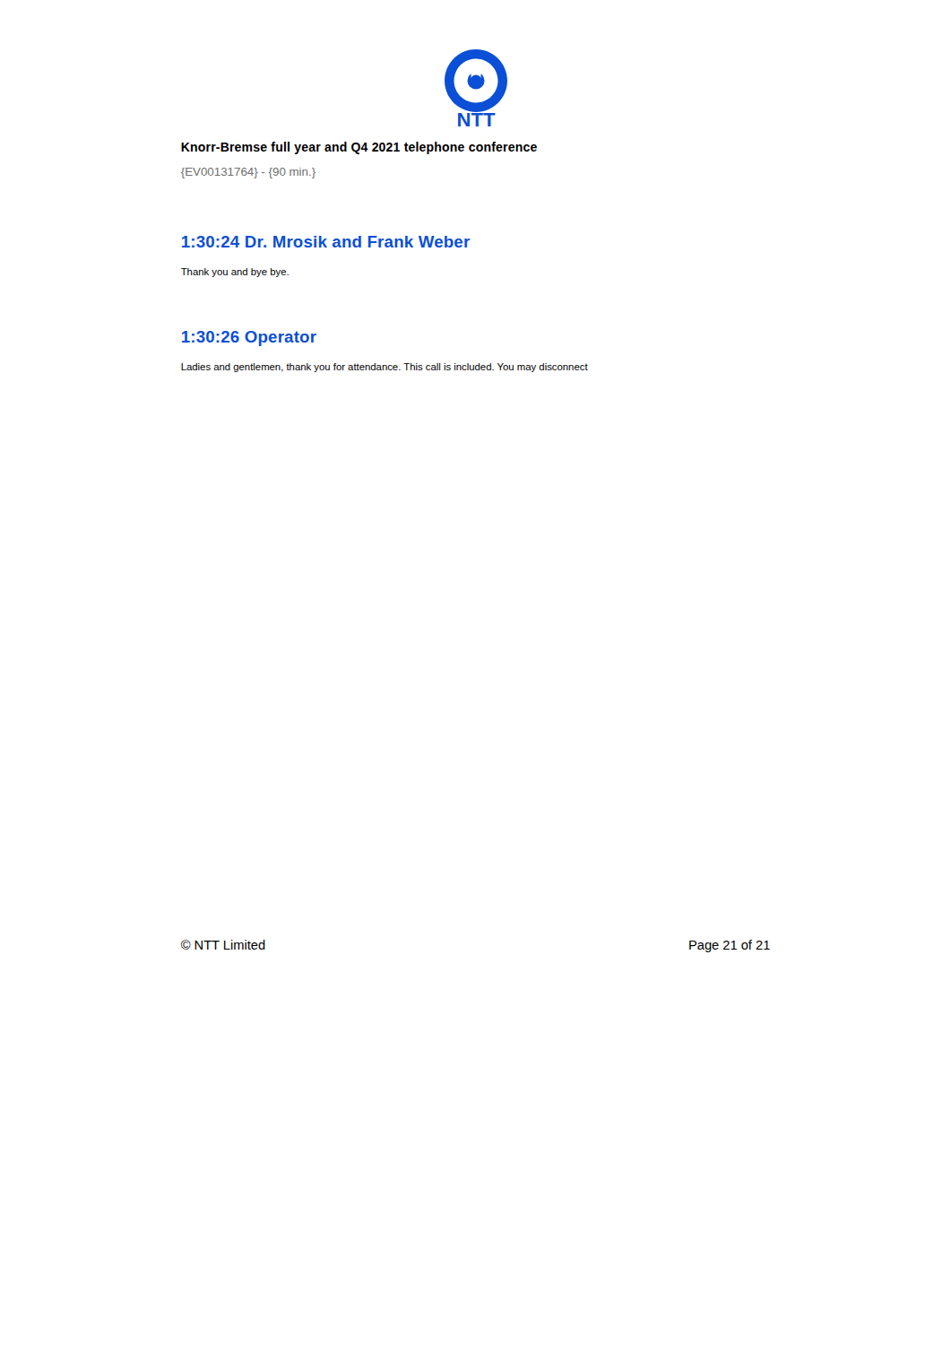NTT
Knorr-Bremse full year and Q4 2021 telephone conference
{EV00131764} - {90 min.}
1:30:24 Dr. Mrosik and Frank Weber
Thank you and bye bye.
1:30:26 Operator
Ladies and gentlemen, thank you for attendance. This call is included. You may disconnect
© NTT Limited
Page 21 of 21